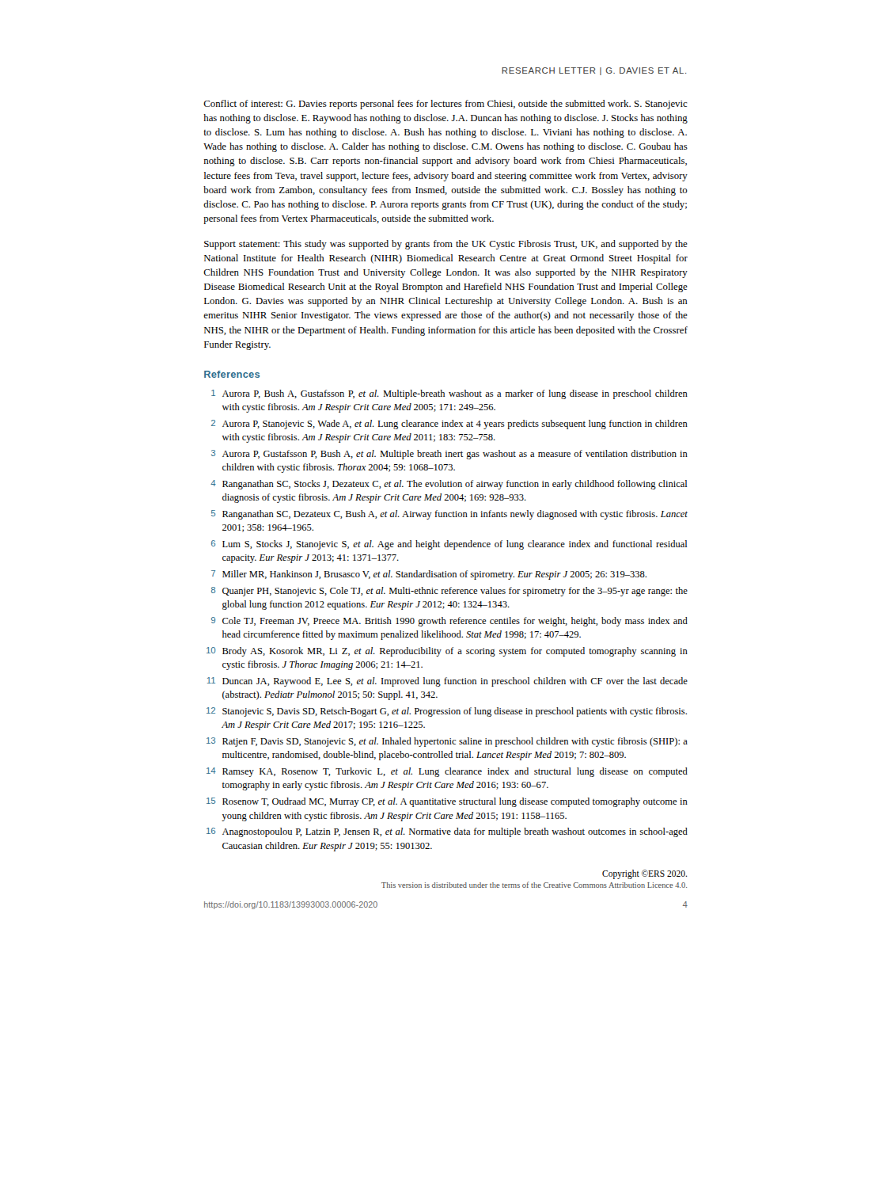RESEARCH LETTER|G. DAVIES ET AL.
Conflict of interest: G. Davies reports personal fees for lectures from Chiesi, outside the submitted work. S. Stanojevic has nothing to disclose. E. Raywood has nothing to disclose. J.A. Duncan has nothing to disclose. J. Stocks has nothing to disclose. S. Lum has nothing to disclose. A. Bush has nothing to disclose. L. Viviani has nothing to disclose. A. Wade has nothing to disclose. A. Calder has nothing to disclose. C.M. Owens has nothing to disclose. C. Goubau has nothing to disclose. S.B. Carr reports non-financial support and advisory board work from Chiesi Pharmaceuticals, lecture fees from Teva, travel support, lecture fees, advisory board and steering committee work from Vertex, advisory board work from Zambon, consultancy fees from Insmed, outside the submitted work. C.J. Bossley has nothing to disclose. C. Pao has nothing to disclose. P. Aurora reports grants from CF Trust (UK), during the conduct of the study; personal fees from Vertex Pharmaceuticals, outside the submitted work.
Support statement: This study was supported by grants from the UK Cystic Fibrosis Trust, UK, and supported by the National Institute for Health Research (NIHR) Biomedical Research Centre at Great Ormond Street Hospital for Children NHS Foundation Trust and University College London. It was also supported by the NIHR Respiratory Disease Biomedical Research Unit at the Royal Brompton and Harefield NHS Foundation Trust and Imperial College London. G. Davies was supported by an NIHR Clinical Lectureship at University College London. A. Bush is an emeritus NIHR Senior Investigator. The views expressed are those of the author(s) and not necessarily those of the NHS, the NIHR or the Department of Health. Funding information for this article has been deposited with the Crossref Funder Registry.
References
Aurora P, Bush A, Gustafsson P, et al. Multiple-breath washout as a marker of lung disease in preschool children with cystic fibrosis. Am J Respir Crit Care Med 2005; 171: 249–256.
Aurora P, Stanojevic S, Wade A, et al. Lung clearance index at 4 years predicts subsequent lung function in children with cystic fibrosis. Am J Respir Crit Care Med 2011; 183: 752–758.
Aurora P, Gustafsson P, Bush A, et al. Multiple breath inert gas washout as a measure of ventilation distribution in children with cystic fibrosis. Thorax 2004; 59: 1068–1073.
Ranganathan SC, Stocks J, Dezateux C, et al. The evolution of airway function in early childhood following clinical diagnosis of cystic fibrosis. Am J Respir Crit Care Med 2004; 169: 928–933.
Ranganathan SC, Dezateux C, Bush A, et al. Airway function in infants newly diagnosed with cystic fibrosis. Lancet 2001; 358: 1964–1965.
Lum S, Stocks J, Stanojevic S, et al. Age and height dependence of lung clearance index and functional residual capacity. Eur Respir J 2013; 41: 1371–1377.
Miller MR, Hankinson J, Brusasco V, et al. Standardisation of spirometry. Eur Respir J 2005; 26: 319–338.
Quanjer PH, Stanojevic S, Cole TJ, et al. Multi-ethnic reference values for spirometry for the 3–95-yr age range: the global lung function 2012 equations. Eur Respir J 2012; 40: 1324–1343.
Cole TJ, Freeman JV, Preece MA. British 1990 growth reference centiles for weight, height, body mass index and head circumference fitted by maximum penalized likelihood. Stat Med 1998; 17: 407–429.
Brody AS, Kosorok MR, Li Z, et al. Reproducibility of a scoring system for computed tomography scanning in cystic fibrosis. J Thorac Imaging 2006; 21: 14–21.
Duncan JA, Raywood E, Lee S, et al. Improved lung function in preschool children with CF over the last decade (abstract). Pediatr Pulmonol 2015; 50: Suppl. 41, 342.
Stanojevic S, Davis SD, Retsch-Bogart G, et al. Progression of lung disease in preschool patients with cystic fibrosis. Am J Respir Crit Care Med 2017; 195: 1216–1225.
Ratjen F, Davis SD, Stanojevic S, et al. Inhaled hypertonic saline in preschool children with cystic fibrosis (SHIP): a multicentre, randomised, double-blind, placebo-controlled trial. Lancet Respir Med 2019; 7: 802–809.
Ramsey KA, Rosenow T, Turkovic L, et al. Lung clearance index and structural lung disease on computed tomography in early cystic fibrosis. Am J Respir Crit Care Med 2016; 193: 60–67.
Rosenow T, Oudraad MC, Murray CP, et al. A quantitative structural lung disease computed tomography outcome in young children with cystic fibrosis. Am J Respir Crit Care Med 2015; 191: 1158–1165.
Anagnostopoulou P, Latzin P, Jensen R, et al. Normative data for multiple breath washout outcomes in school-aged Caucasian children. Eur Respir J 2019; 55: 1901302.
Copyright ©ERS 2020.
This version is distributed under the terms of the Creative Commons Attribution Licence 4.0.
https://doi.org/10.1183/13993003.00006-2020 4